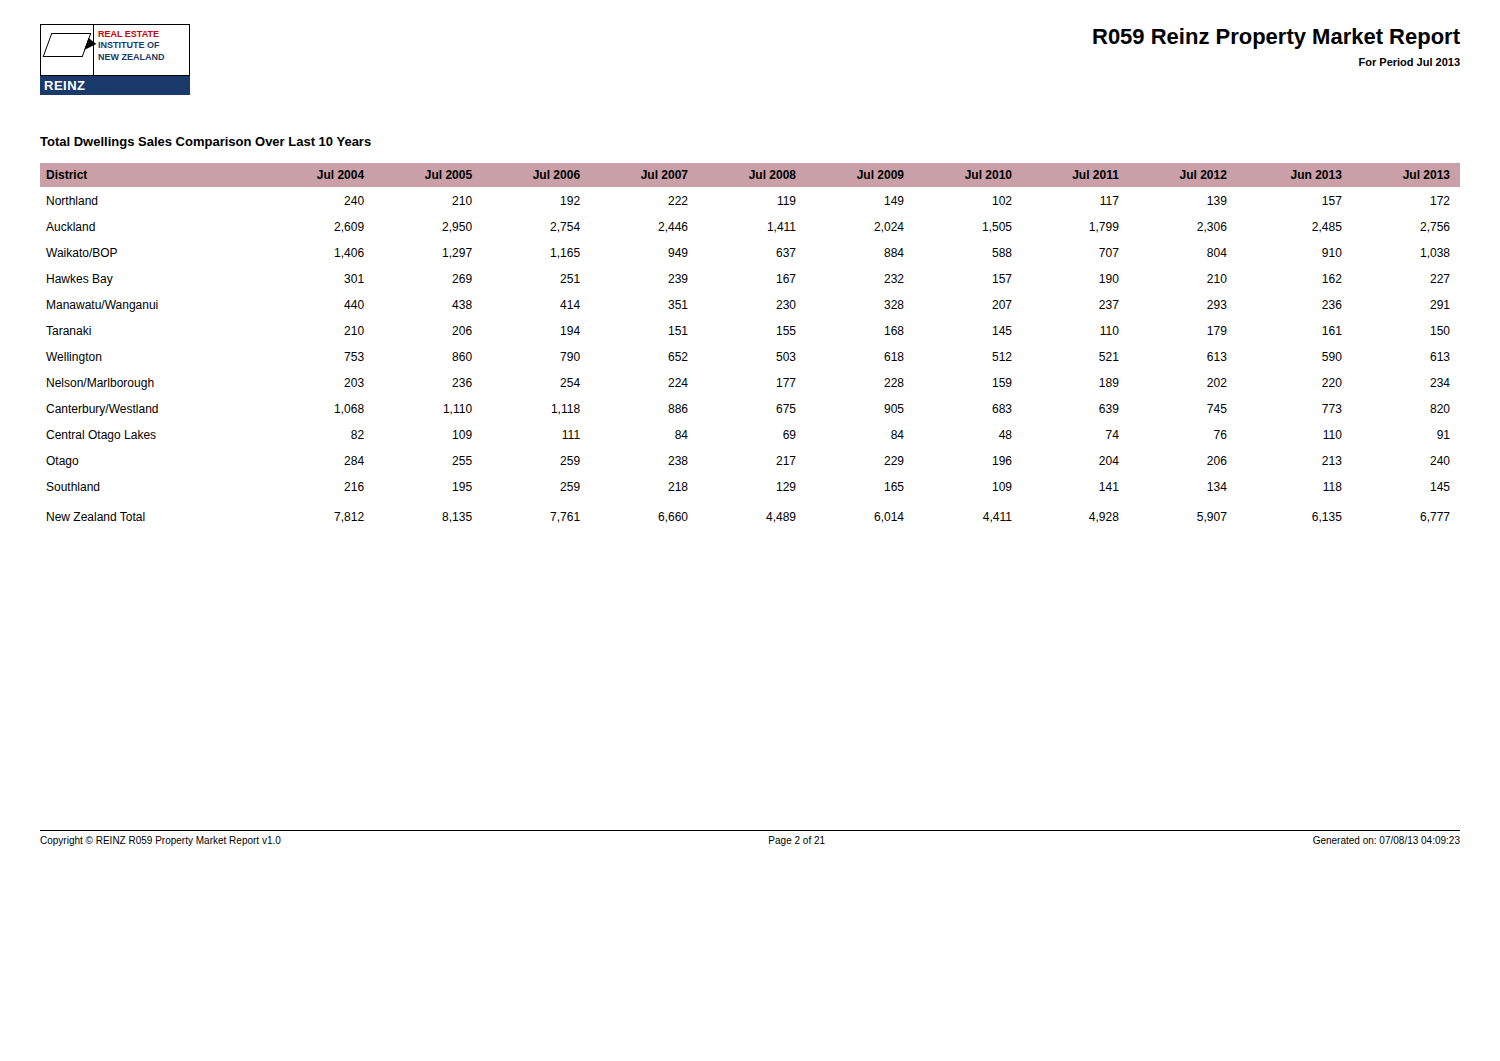REAL ESTATE
INSTITUTE OF
NEW ZEALAND
REINZ
R059 Reinz Property Market Report
For Period Jul 2013
Total Dwellings Sales Comparison Over Last 10 Years
| District | Jul 2004 | Jul 2005 | Jul 2006 | Jul 2007 | Jul 2008 | Jul 2009 | Jul 2010 | Jul 2011 | Jul 2012 | Jun 2013 | Jul 2013 |
| --- | --- | --- | --- | --- | --- | --- | --- | --- | --- | --- | --- |
| Northland | 240 | 210 | 192 | 222 | 119 | 149 | 102 | 117 | 139 | 157 | 172 |
| Auckland | 2,609 | 2,950 | 2,754 | 2,446 | 1,411 | 2,024 | 1,505 | 1,799 | 2,306 | 2,485 | 2,756 |
| Waikato/BOP | 1,406 | 1,297 | 1,165 | 949 | 637 | 884 | 588 | 707 | 804 | 910 | 1,038 |
| Hawkes Bay | 301 | 269 | 251 | 239 | 167 | 232 | 157 | 190 | 210 | 162 | 227 |
| Manawatu/Wanganui | 440 | 438 | 414 | 351 | 230 | 328 | 207 | 237 | 293 | 236 | 291 |
| Taranaki | 210 | 206 | 194 | 151 | 155 | 168 | 145 | 110 | 179 | 161 | 150 |
| Wellington | 753 | 860 | 790 | 652 | 503 | 618 | 512 | 521 | 613 | 590 | 613 |
| Nelson/Marlborough | 203 | 236 | 254 | 224 | 177 | 228 | 159 | 189 | 202 | 220 | 234 |
| Canterbury/Westland | 1,068 | 1,110 | 1,118 | 886 | 675 | 905 | 683 | 639 | 745 | 773 | 820 |
| Central Otago Lakes | 82 | 109 | 111 | 84 | 69 | 84 | 48 | 74 | 76 | 110 | 91 |
| Otago | 284 | 255 | 259 | 238 | 217 | 229 | 196 | 204 | 206 | 213 | 240 |
| Southland | 216 | 195 | 259 | 218 | 129 | 165 | 109 | 141 | 134 | 118 | 145 |
| New Zealand Total | 7,812 | 8,135 | 7,761 | 6,660 | 4,489 | 6,014 | 4,411 | 4,928 | 5,907 | 6,135 | 6,777 |
Copyright © REINZ R059 Property Market Report v1.0
Page 2 of 21
Generated on: 07/08/13 04:09:23